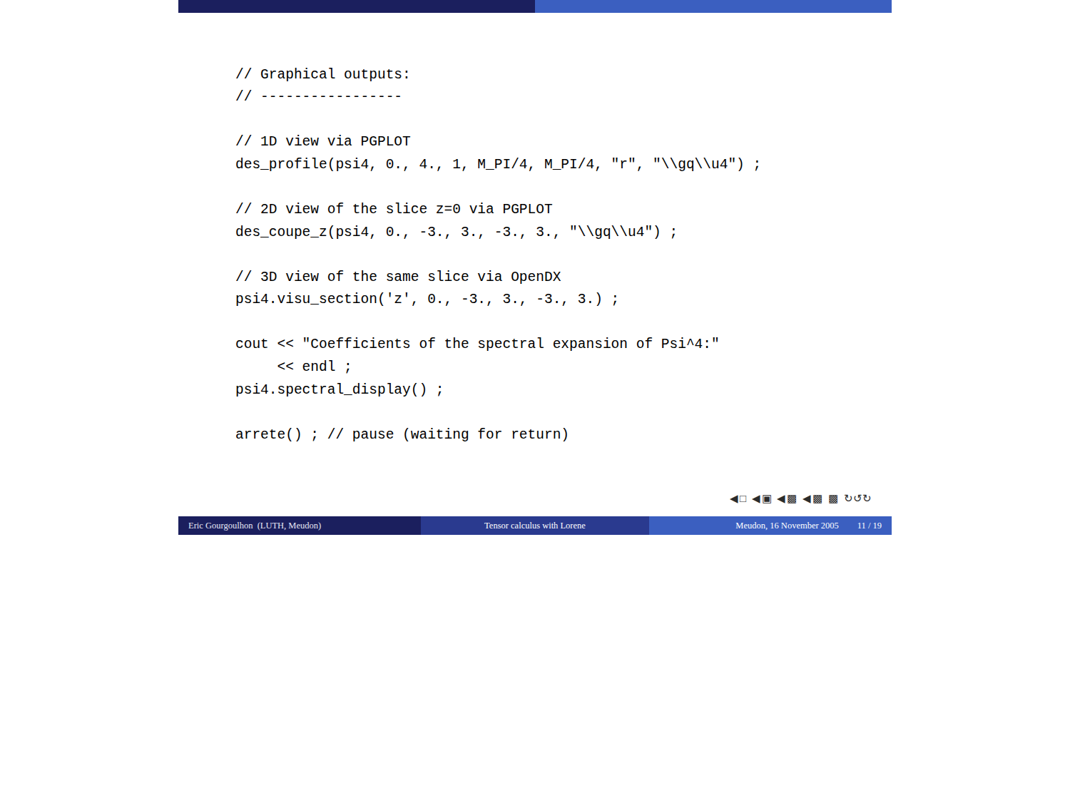// Graphical outputs:
// -----------------

// 1D view via PGPLOT
des_profile(psi4, 0., 4., 1, M_PI/4, M_PI/4, "r", "\\gq\\u4") ;

// 2D view of the slice z=0 via PGPLOT
des_coupe_z(psi4, 0., -3., 3., -3., 3., "\\gq\\u4") ;

// 3D view of the same slice via OpenDX
psi4.visu_section('z', 0., -3., 3., -3., 3.) ;

cout << "Coefficients of the spectral expansion of Psi^4:"
     << endl ;
psi4.spectral_display() ;

arrete() ; // pause (waiting for return)
◀□ ◀▣ ◀▩ ◀▩ ▩↻↺↻
Eric Gourgoulhon (LUTH, Meudon)
Tensor calculus with Lorene
Meudon, 16 November 200511 / 19